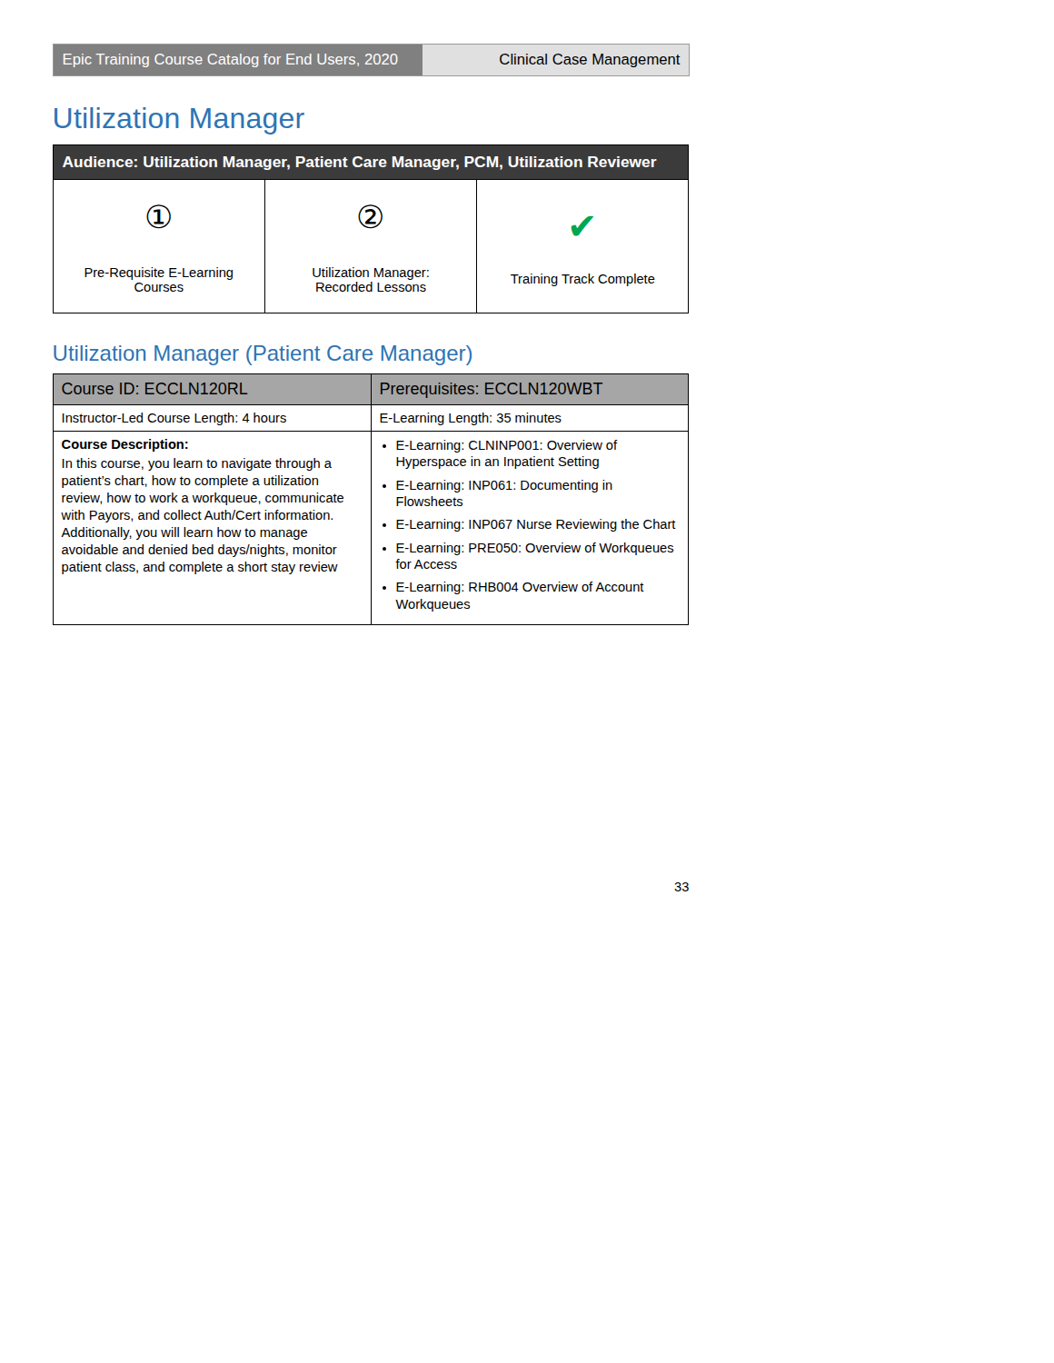Epic Training Course Catalog for End Users, 2020
Clinical Case Management
Utilization Manager
| Audience: Utilization Manager, Patient Care Manager, PCM, Utilization Reviewer |
| --- |
| ① Pre-Requisite E-Learning Courses | ② Utilization Manager: Recorded Lessons | ✔ Training Track Complete |
Utilization Manager (Patient Care Manager)
| Course ID: ECCLN120RL | Prerequisites: ECCLN120WBT |
| Instructor-Led Course Length: 4 hours | E-Learning Length: 35 minutes |
| Course Description: In this course, you learn to navigate through a patient’s chart, how to complete a utilization review, how to work a workqueue, communicate with Payors, and collect Auth/Cert information. Additionally, you will learn how to manage avoidable and denied bed days/nights, monitor patient class, and complete a short stay review | E-Learning: CLNINP001: Overview of Hyperspace in an Inpatient Setting E-Learning: INP061: Documenting in Flowsheets E-Learning: INP067 Nurse Reviewing the Chart E-Learning: PRE050: Overview of Workqueues for Access E-Learning: RHB004 Overview of Account Workqueues |
33